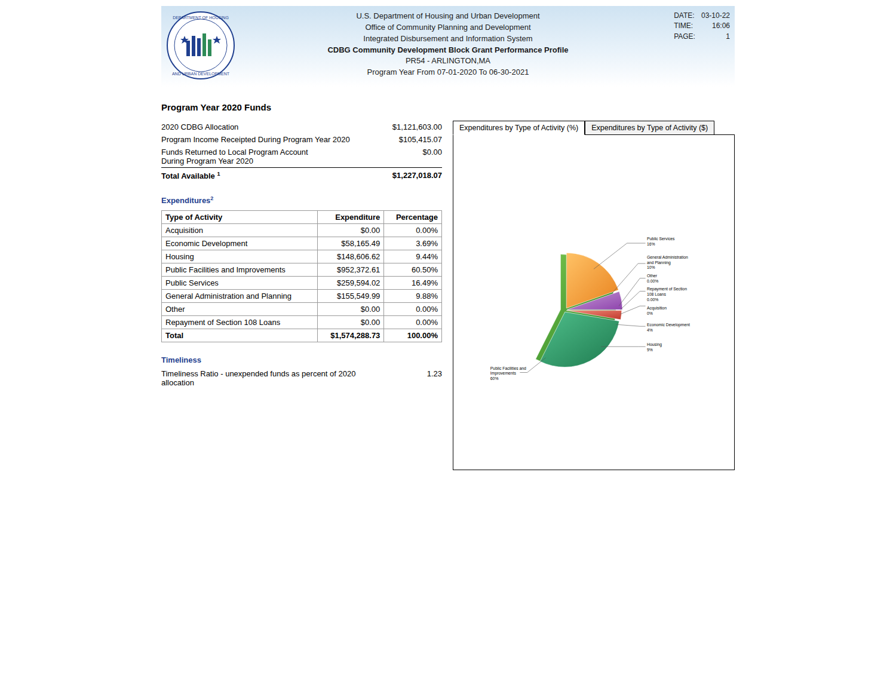DEPARTMENT OF HOUSING AND URBAN DEVELOPMENT
| DATE: | 03-10-22 |
| TIME: | 16:06 |
| PAGE: | 1 |
U.S. Department of Housing and Urban Development
Office of Community Planning and Development
Integrated Disbursement and Information System
CDBG Community Development Block Grant Performance Profile
PR54 - ARLINGTON,MA
Program Year From 07-01-2020 To 06-30-2021
Program Year 2020 Funds
| 2020 CDBG Allocation | $1,121,603.00 |
| Program Income Receipted During Program Year 2020 | $105,415.07 |
| Funds Returned to Local Program Account During Program Year 2020 | $0.00 |
| Total Available 1 | $1,227,018.07 |
Expenditures2
| Type of Activity | Expenditure | Percentage |
| --- | --- | --- |
| Acquisition | $0.00 | 0.00% |
| Economic Development | $58,165.49 | 3.69% |
| Housing | $148,606.62 | 9.44% |
| Public Facilities and Improvements | $952,372.61 | 60.50% |
| Public Services | $259,594.02 | 16.49% |
| General Administration and Planning | $155,549.99 | 9.88% |
| Other | $0.00 | 0.00% |
| Repayment of Section 108 Loans | $0.00 | 0.00% |
| Total | $1,574,288.73 | 100.00% |
Timeliness
Timeliness Ratio - unexpended funds as percent of 2020 allocation
1.23
Expenditures by Type of Activity (%)
Expenditures by Type of Activity ($)
Public Services 16% General Administration and Planning 10% Other 0.00% Repayment of Section 108 Loans 0.00% Acquisition 0% Economic Development 4% Housing 9% Public Facilities and Improvements 60%